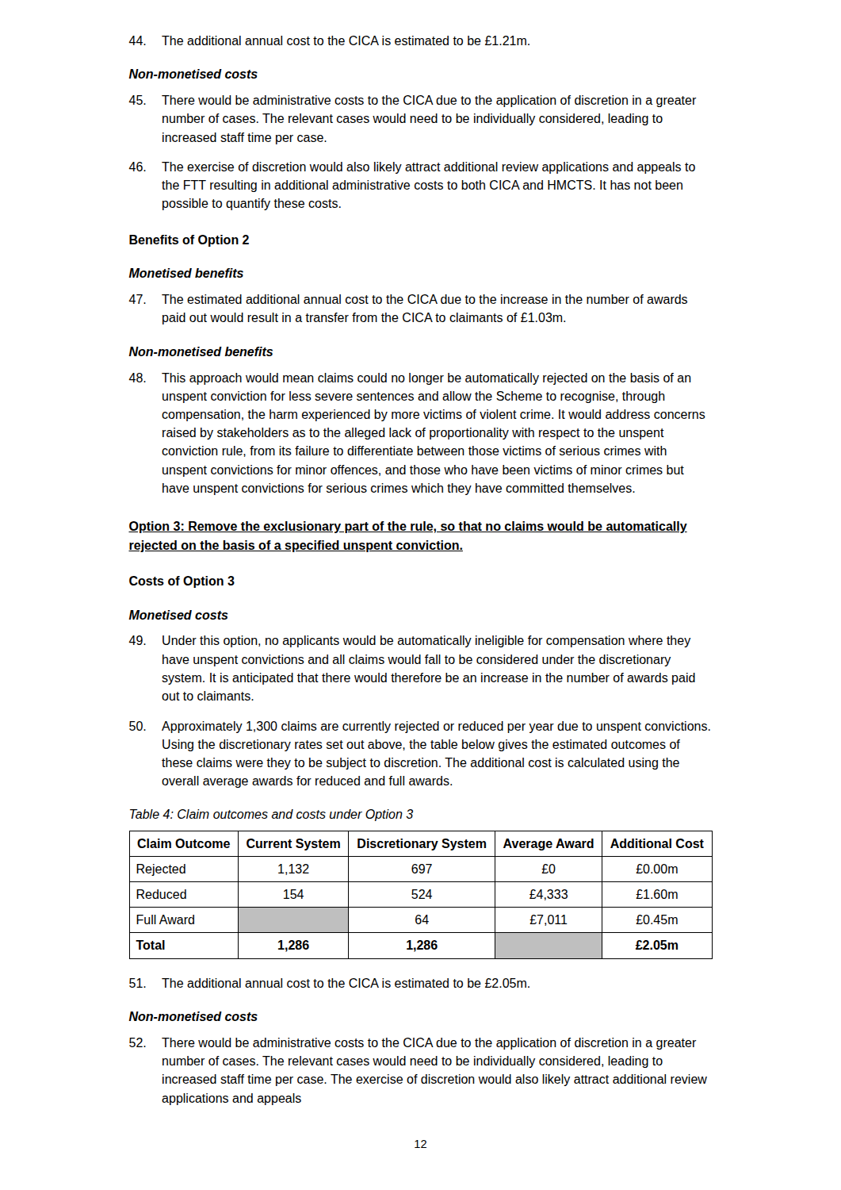44. The additional annual cost to the CICA is estimated to be £1.21m.
Non-monetised costs
45. There would be administrative costs to the CICA due to the application of discretion in a greater number of cases. The relevant cases would need to be individually considered, leading to increased staff time per case.
46. The exercise of discretion would also likely attract additional review applications and appeals to the FTT resulting in additional administrative costs to both CICA and HMCTS. It has not been possible to quantify these costs.
Benefits of Option 2
Monetised benefits
47. The estimated additional annual cost to the CICA due to the increase in the number of awards paid out would result in a transfer from the CICA to claimants of £1.03m.
Non-monetised benefits
48. This approach would mean claims could no longer be automatically rejected on the basis of an unspent conviction for less severe sentences and allow the Scheme to recognise, through compensation, the harm experienced by more victims of violent crime. It would address concerns raised by stakeholders as to the alleged lack of proportionality with respect to the unspent conviction rule, from its failure to differentiate between those victims of serious crimes with unspent convictions for minor offences, and those who have been victims of minor crimes but have unspent convictions for serious crimes which they have committed themselves.
Option 3: Remove the exclusionary part of the rule, so that no claims would be automatically rejected on the basis of a specified unspent conviction.
Costs of Option 3
Monetised costs
49. Under this option, no applicants would be automatically ineligible for compensation where they have unspent convictions and all claims would fall to be considered under the discretionary system. It is anticipated that there would therefore be an increase in the number of awards paid out to claimants.
50. Approximately 1,300 claims are currently rejected or reduced per year due to unspent convictions. Using the discretionary rates set out above, the table below gives the estimated outcomes of these claims were they to be subject to discretion. The additional cost is calculated using the overall average awards for reduced and full awards.
Table 4: Claim outcomes and costs under Option 3
| Claim Outcome | Current System | Discretionary System | Average Award | Additional Cost |
| --- | --- | --- | --- | --- |
| Rejected | 1,132 | 697 | £0 | £0.00m |
| Reduced | 154 | 524 | £4,333 | £1.60m |
| Full Award | | 64 | £7,011 | £0.45m |
| Total | 1,286 | 1,286 | | £2.05m |
51. The additional annual cost to the CICA is estimated to be £2.05m.
Non-monetised costs
52. There would be administrative costs to the CICA due to the application of discretion in a greater number of cases. The relevant cases would need to be individually considered, leading to increased staff time per case. The exercise of discretion would also likely attract additional review applications and appeals
12